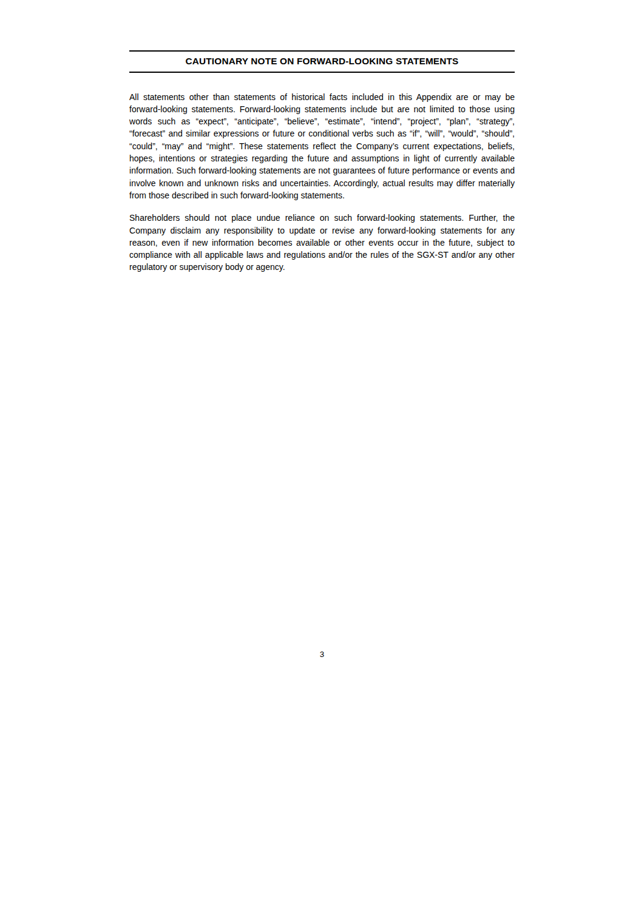CAUTIONARY NOTE ON FORWARD-LOOKING STATEMENTS
All statements other than statements of historical facts included in this Appendix are or may be forward-looking statements. Forward-looking statements include but are not limited to those using words such as “expect”, “anticipate”, “believe”, “estimate”, “intend”, “project”, “plan”, “strategy”, “forecast” and similar expressions or future or conditional verbs such as “if”, “will”, “would”, “should”, “could”, “may” and “might”. These statements reflect the Company’s current expectations, beliefs, hopes, intentions or strategies regarding the future and assumptions in light of currently available information. Such forward-looking statements are not guarantees of future performance or events and involve known and unknown risks and uncertainties. Accordingly, actual results may differ materially from those described in such forward-looking statements.
Shareholders should not place undue reliance on such forward-looking statements. Further, the Company disclaim any responsibility to update or revise any forward-looking statements for any reason, even if new information becomes available or other events occur in the future, subject to compliance with all applicable laws and regulations and/or the rules of the SGX-ST and/or any other regulatory or supervisory body or agency.
3